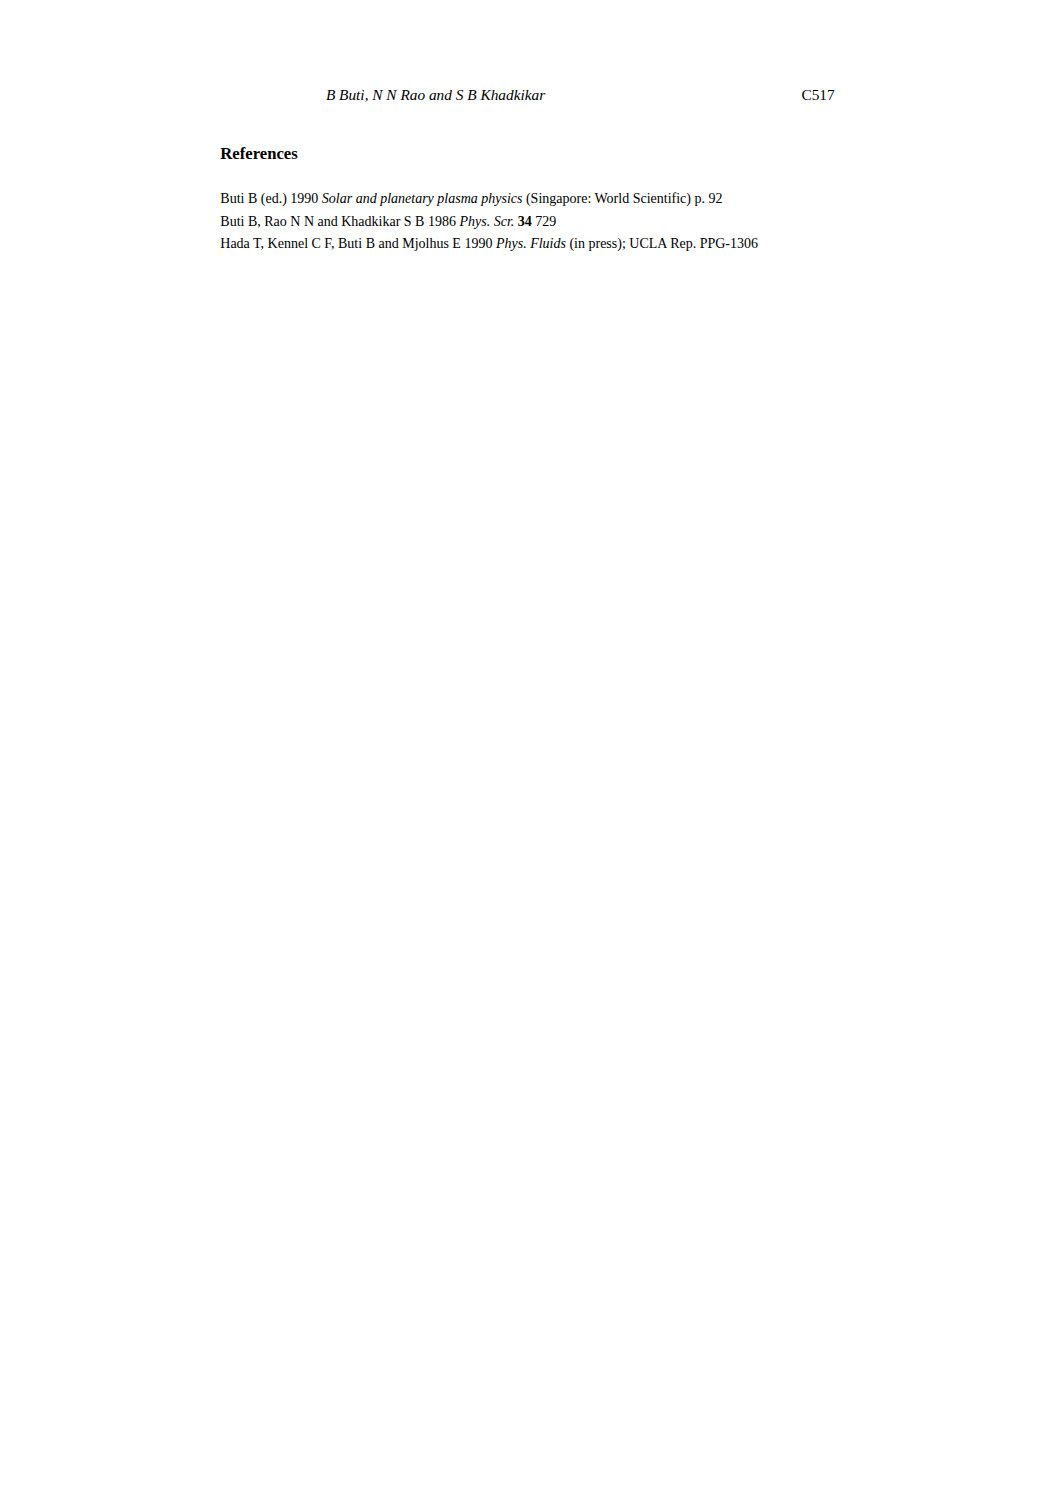B Buti, N N Rao and S B Khadkikar C517
References
Buti B (ed.) 1990 Solar and planetary plasma physics (Singapore: World Scientific) p. 92
Buti B, Rao N N and Khadkikar S B 1986 Phys. Scr. 34 729
Hada T, Kennel C F, Buti B and Mjolhus E 1990 Phys. Fluids (in press); UCLA Rep. PPG-1306